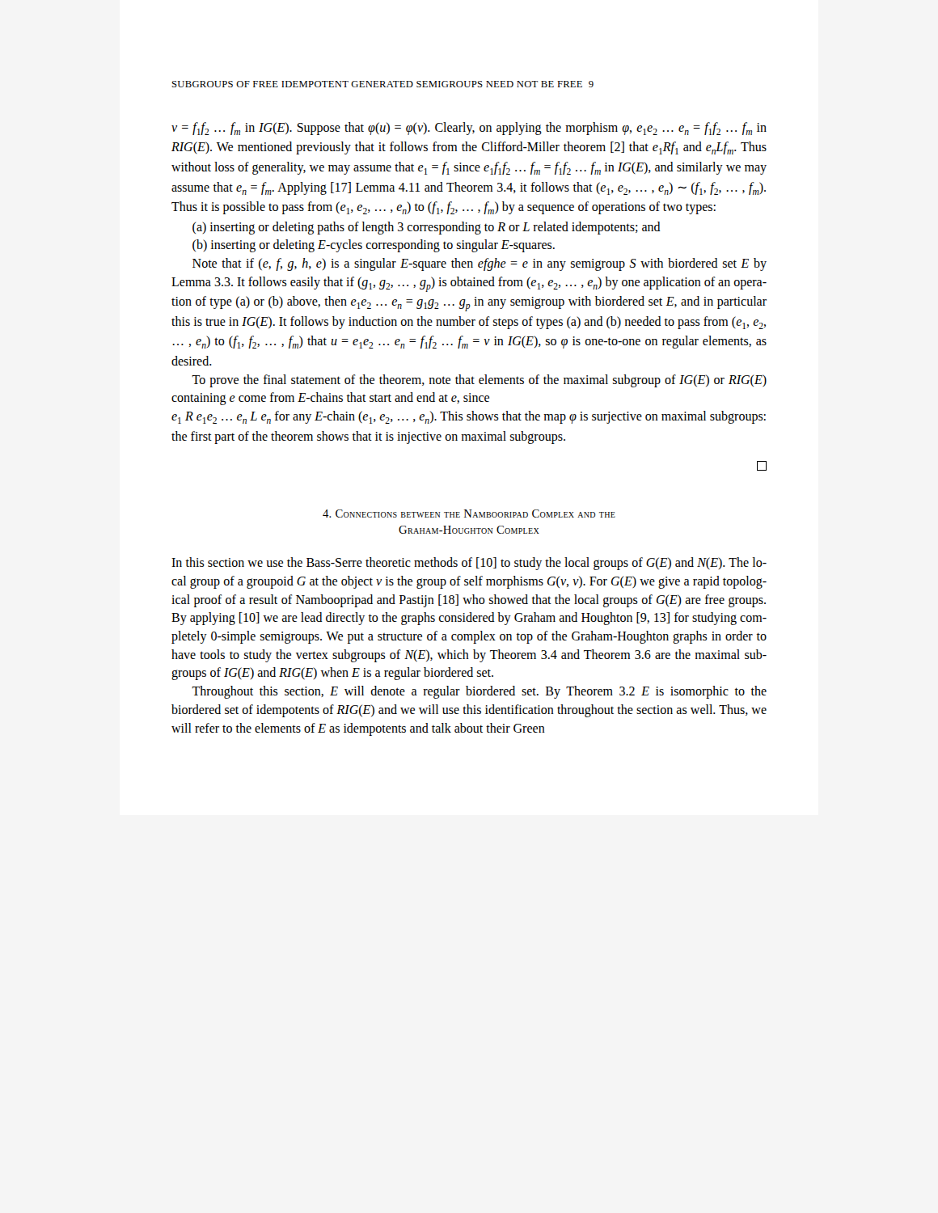SUBGROUPS OF FREE IDEMPOTENT GENERATED SEMIGROUPS NEED NOT BE FREE 9
v = f1f2 … fm in IG(E). Suppose that φ(u) = φ(v). Clearly, on applying the morphism φ, e1e2 … en = f1f2 … fm in RIG(E). We mentioned previously that it follows from the Clifford-Miller theorem [2] that e1Rf1 and en Lfm. Thus without loss of generality, we may assume that e1 = f1 since e1f1f2 … fm = f1f2 … fm in IG(E), and similarly we may assume that en = fm. Applying [17] Lemma 4.11 and Theorem 3.4, it follows that (e1, e2, … , en) ∼ (f1, f2, … , fm). Thus it is possible to pass from (e1, e2, … , en) to (f1, f2, … , fm) by a sequence of operations of two types:
(a) inserting or deleting paths of length 3 corresponding to R or L related idempotents; and
(b) inserting or deleting E-cycles corresponding to singular E-squares.
Note that if (e, f, g, h, e) is a singular E-square then efghe = e in any semigroup S with biordered set E by Lemma 3.3. It follows easily that if (g1, g2, … , gp) is obtained from (e1, e2, … , en) by one application of an operation of type (a) or (b) above, then e1e2 … en = g1g2 … gp in any semigroup with biordered set E, and in particular this is true in IG(E). It follows by induction on the number of steps of types (a) and (b) needed to pass from (e1, e2, … , en) to (f1, f2, … , fm) that u = e1e2 … en = f1f2 … fm = v in IG(E), so φ is one-to-one on regular elements, as desired.
To prove the final statement of the theorem, note that elements of the maximal subgroup of IG(E) or RIG(E) containing e come from E-chains that start and end at e, since
e1 R e1e2 … en L en for any E-chain (e1, e2, … , en). This shows that the map φ is surjective on maximal subgroups: the first part of the theorem shows that it is injective on maximal subgroups.
4. Connections between the Nambooripad Complex and the
Graham-Houghton Complex
In this section we use the Bass-Serre theoretic methods of [10] to study the local groups of G(E) and N(E). The local group of a groupoid G at the object v is the group of self morphisms G(v, v). For G(E) we give a rapid topological proof of a result of Namboopripad and Pastijn [18] who showed that the local groups of G(E) are free groups. By applying [10] we are lead directly to the graphs considered by Graham and Houghton [9, 13] for studying completely 0-simple semigroups. We put a structure of a complex on top of the Graham-Houghton graphs in order to have tools to study the vertex subgroups of N(E), which by Theorem 3.4 and Theorem 3.6 are the maximal subgroups of IG(E) and RIG(E) when E is a regular biordered set.
Throughout this section, E will denote a regular biordered set. By Theorem 3.2 E is isomorphic to the biordered set of idempotents of RIG(E) and we will use this identification throughout the section as well. Thus, we will refer to the elements of E as idempotents and talk about their Green